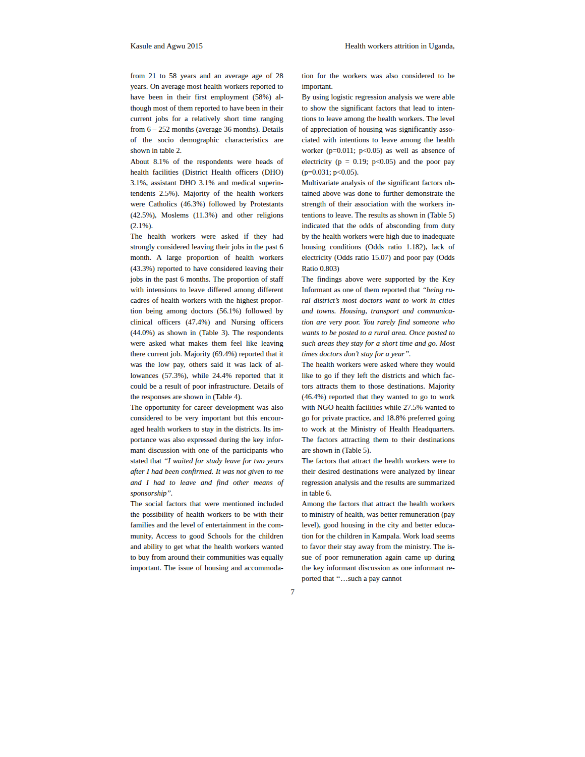Kasule and Agwu 2015 Health workers attrition in Uganda,
from 21 to 58 years and an average age of 28 years. On average most health workers reported to have been in their first employment (58%) although most of them reported to have been in their current jobs for a relatively short time ranging from 6 – 252 months (average 36 months). Details of the socio demographic characteristics are shown in table 2.
About 8.1% of the respondents were heads of health facilities (District Health officers (DHO) 3.1%, assistant DHO 3.1% and medical superintendents 2.5%). Majority of the health workers were Catholics (46.3%) followed by Protestants (42.5%), Moslems (11.3%) and other religions (2.1%).
The health workers were asked if they had strongly considered leaving their jobs in the past 6 month. A large proportion of health workers (43.3%) reported to have considered leaving their jobs in the past 6 months. The proportion of staff with intensions to leave differed among different cadres of health workers with the highest proportion being among doctors (56.1%) followed by clinical officers (47.4%) and Nursing officers (44.0%) as shown in (Table 3). The respondents were asked what makes them feel like leaving there current job. Majority (69.4%) reported that it was the low pay, others said it was lack of allowances (57.3%), while 24.4% reported that it could be a result of poor infrastructure. Details of the responses are shown in (Table 4).
The opportunity for career development was also considered to be very important but this encouraged health workers to stay in the districts. Its importance was also expressed during the key informant discussion with one of the participants who stated that ‘‘I waited for study leave for two years after I had been confirmed. It was not given to me and I had to leave and find other means of sponsorship’’.
The social factors that were mentioned included the possibility of health workers to be with their families and the level of entertainment in the community, Access to good Schools for the children and ability to get what the health workers wanted to buy from around their communities was equally important. The issue of housing and accommodation for the workers was also considered to be important.
By using logistic regression analysis we were able to show the significant factors that lead to intentions to leave among the health workers. The level of appreciation of housing was significantly associated with intentions to leave among the health worker (p=0.011; p<0.05) as well as absence of electricity (p = 0.19; p<0.05) and the poor pay (p=0.031; p<0.05).
Multivariate analysis of the significant factors obtained above was done to further demonstrate the strength of their association with the workers intentions to leave. The results as shown in (Table 5) indicated that the odds of absconding from duty by the health workers were high due to inadequate housing conditions (Odds ratio 1.182), lack of electricity (Odds ratio 15.07) and poor pay (Odds Ratio 0.803)
The findings above were supported by the Key Informant as one of them reported that “being rural district’s most doctors want to work in cities and towns. Housing, transport and communication are very poor. You rarely find someone who wants to be posted to a rural area. Once posted to such areas they stay for a short time and go. Most times doctors don’t stay for a year’’.
The health workers were asked where they would like to go if they left the districts and which factors attracts them to those destinations. Majority (46.4%) reported that they wanted to go to work with NGO health facilities while 27.5% wanted to go for private practice, and 18.8% preferred going to work at the Ministry of Health Headquarters. The factors attracting them to their destinations are shown in (Table 5).
The factors that attract the health workers were to their desired destinations were analyzed by linear regression analysis and the results are summarized in table 6.
Among the factors that attract the health workers to ministry of health, was better remuneration (pay level), good housing in the city and better education for the children in Kampala. Work load seems to favor their stay away from the ministry. The issue of poor remuneration again came up during the key informant discussion as one informant reported that ‘‘…such a pay cannot
7